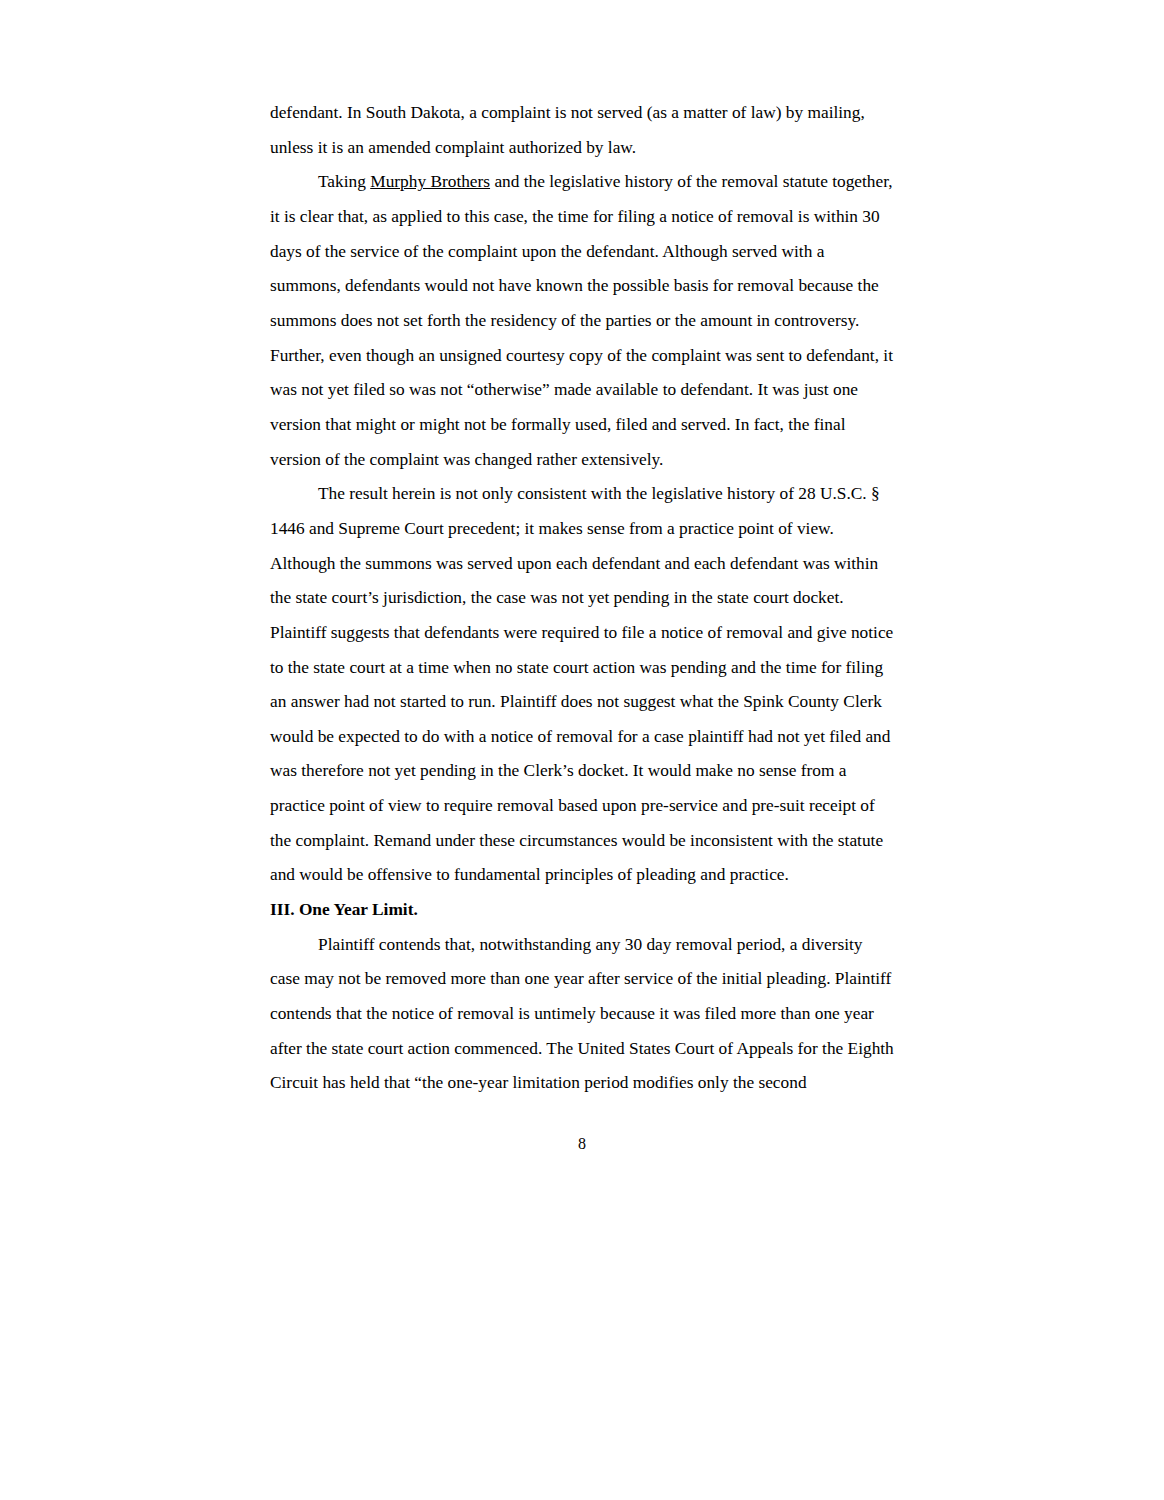defendant. In South Dakota, a complaint is not served (as a matter of law) by mailing, unless it is an amended complaint authorized by law.
Taking Murphy Brothers and the legislative history of the removal statute together, it is clear that, as applied to this case, the time for filing a notice of removal is within 30 days of the service of the complaint upon the defendant. Although served with a summons, defendants would not have known the possible basis for removal because the summons does not set forth the residency of the parties or the amount in controversy. Further, even though an unsigned courtesy copy of the complaint was sent to defendant, it was not yet filed so was not “otherwise” made available to defendant. It was just one version that might or might not be formally used, filed and served. In fact, the final version of the complaint was changed rather extensively.
The result herein is not only consistent with the legislative history of 28 U.S.C. § 1446 and Supreme Court precedent; it makes sense from a practice point of view. Although the summons was served upon each defendant and each defendant was within the state court’s jurisdiction, the case was not yet pending in the state court docket. Plaintiff suggests that defendants were required to file a notice of removal and give notice to the state court at a time when no state court action was pending and the time for filing an answer had not started to run. Plaintiff does not suggest what the Spink County Clerk would be expected to do with a notice of removal for a case plaintiff had not yet filed and was therefore not yet pending in the Clerk’s docket. It would make no sense from a practice point of view to require removal based upon pre-service and pre-suit receipt of the complaint. Remand under these circumstances would be inconsistent with the statute and would be offensive to fundamental principles of pleading and practice.
III. One Year Limit.
Plaintiff contends that, notwithstanding any 30 day removal period, a diversity case may not be removed more than one year after service of the initial pleading. Plaintiff contends that the notice of removal is untimely because it was filed more than one year after the state court action commenced. The United States Court of Appeals for the Eighth Circuit has held that “the one-year limitation period modifies only the second
8